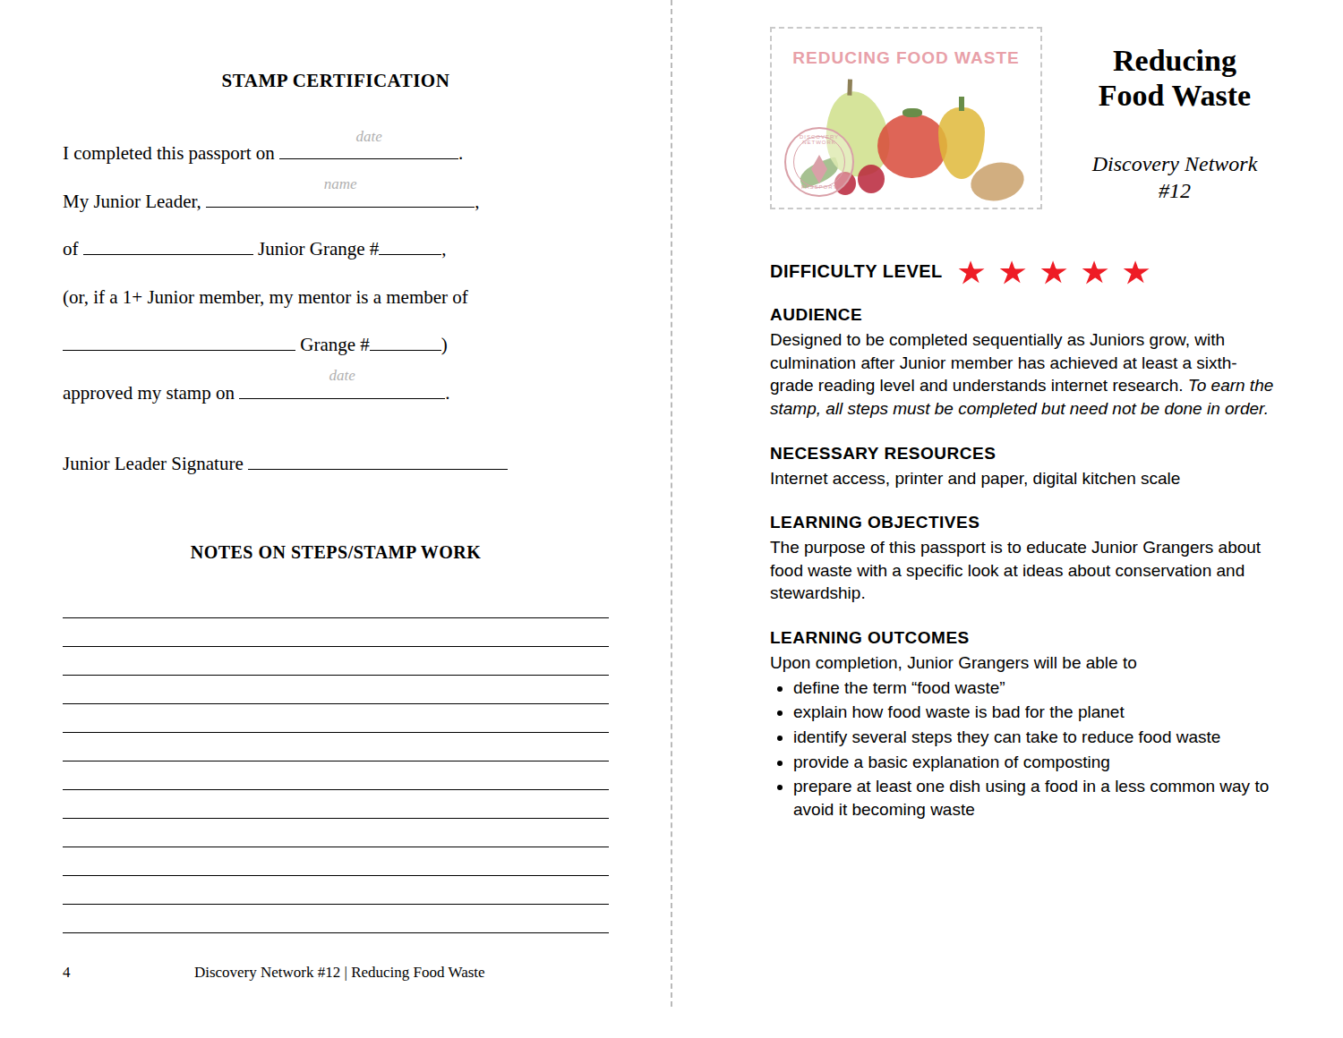STAMP CERTIFICATION
I completed this passport on date.
My Junior Leader, name,
of Junior Grange # ,
(or, if a 1+ Junior member, my mentor is a member of
Grange # )
approved my stamp on date.
Junior Leader Signature
NOTES ON STEPS/STAMP WORK
4
Discovery Network #12 | Reducing Food Waste
REDUCING FOOD WASTE
DISCOVERY NETWORK
PASSPORT
Reducing
Food Waste
Discovery Network
#12
DIFFICULTY LEVEL
AUDIENCE
Designed to be completed sequentially as Juniors grow, with culmination after Junior member has achieved at least a sixth-grade reading level and understands internet research. To earn the stamp, all steps must be completed but need not be done in order.
NECESSARY RESOURCES
Internet access, printer and paper, digital kitchen scale
LEARNING OBJECTIVES
The purpose of this passport is to educate Junior Grangers about food waste with a specific look at ideas about conservation and stewardship.
LEARNING OUTCOMES
Upon completion, Junior Grangers will be able to
define the term “food waste”
explain how food waste is bad for the planet
identify several steps they can take to reduce food waste
provide a basic explanation of composting
prepare at least one dish using a food in a less common way to avoid it becoming waste